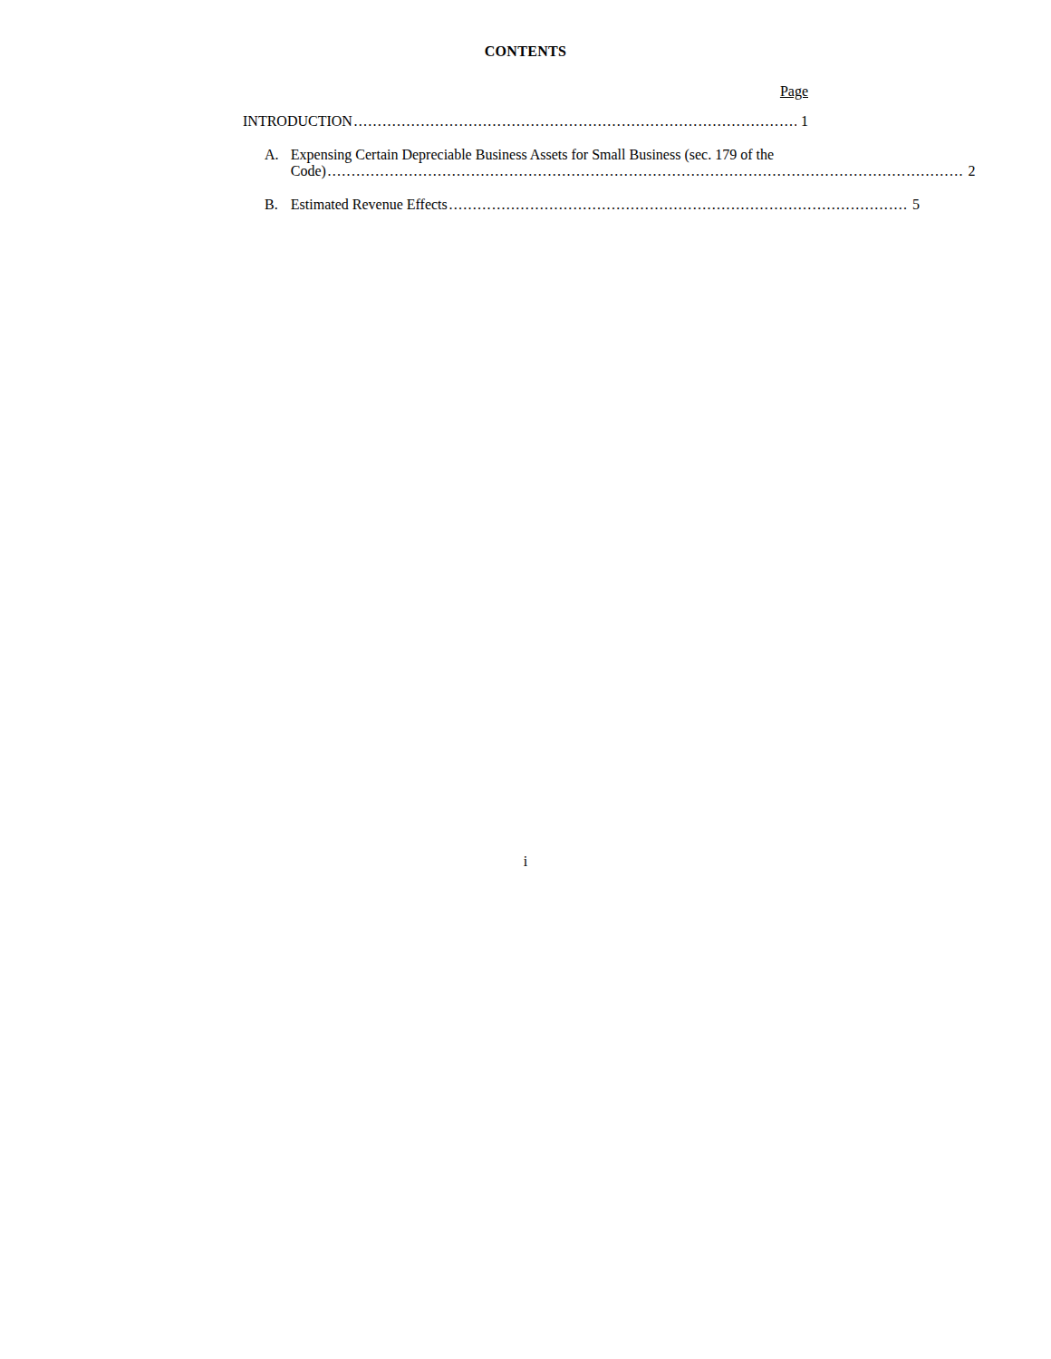CONTENTS
Page
INTRODUCTION ........................................................................................................................... 1
A. Expensing Certain Depreciable Business Assets for Small Business (sec. 179 of the Code) ..................................................................................................................................... 2
B. Estimated Revenue Effects ................................................................................................ 5
i